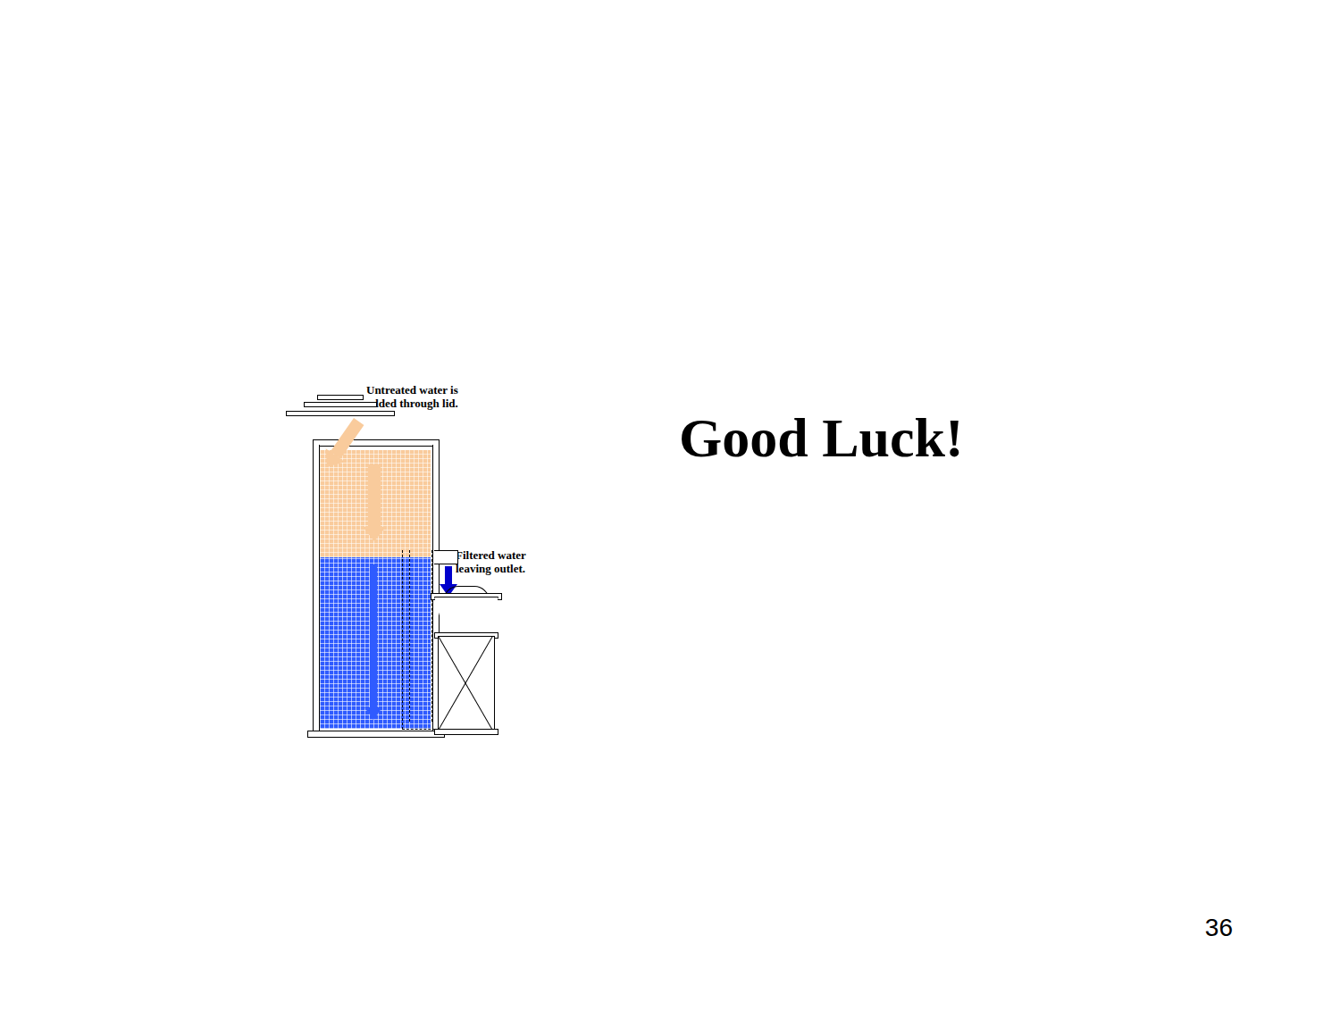Untreated water is
added through lid.
Filtered water
leaving outlet.
Good Luck!
36